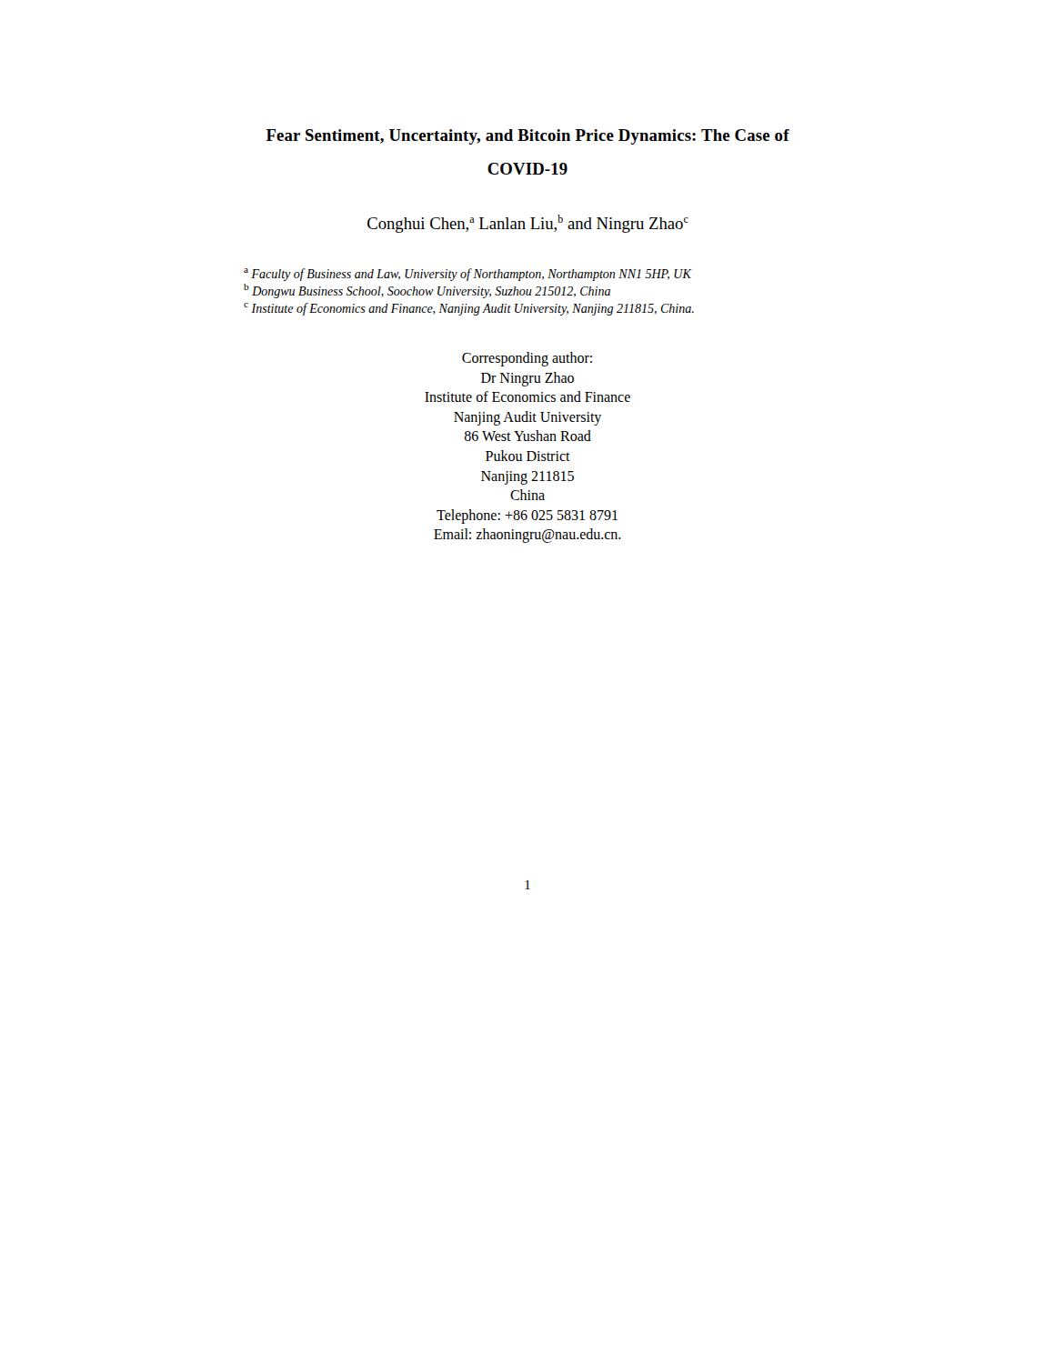Fear Sentiment, Uncertainty, and Bitcoin Price Dynamics: The Case of
COVID-19
Conghui Chen,a Lanlan Liu,b and Ningru Zhaoc
a Faculty of Business and Law, University of Northampton, Northampton NN1 5HP, UK
b Dongwu Business School, Soochow University, Suzhou 215012, China
c Institute of Economics and Finance, Nanjing Audit University, Nanjing 211815, China.
Corresponding author:
Dr Ningru Zhao
Institute of Economics and Finance
Nanjing Audit University
86 West Yushan Road
Pukou District
Nanjing 211815
China
Telephone: +86 025 5831 8791
Email: zhaoningru@nau.edu.cn.
1